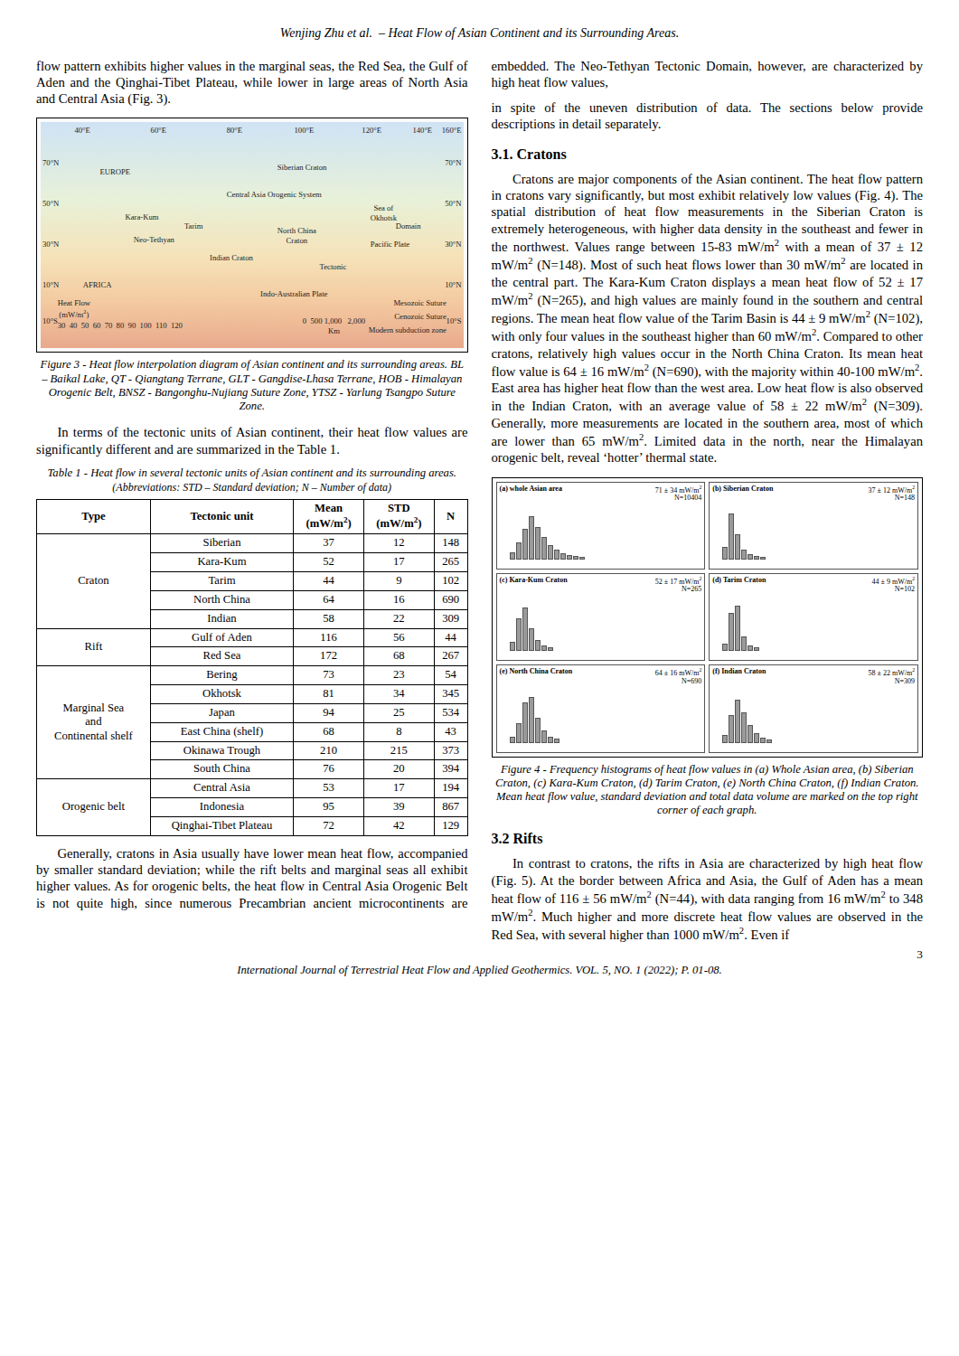Wenjing Zhu et al. – Heat Flow of Asian Continent and its Surrounding Areas.
flow pattern exhibits higher values in the marginal seas, the Red Sea, the Gulf of Aden and the Qinghai-Tibet Plateau, while lower in large areas of North Asia and Central Asia (Fig. 3).
40°E 60°E 80°E 100°E 120°E 140°E 160°E 70°N 50°N 30°N 10°N 10°S 70°N 50°N 30°N 10°N 10°S EUROPE Siberian Craton Central Asia Orogenic System Kara-Kum Tarim North China
Craton Sea of
Okhotsk Domain Pacific Plate Neo-Tethyan Indian Craton Tectonic AFRICA Indo-Australian Plate 0 500 1,000 2,000
Km Heat Flow
(mW/m2) 30 40 50 60 70 80 90 100 110 120 Mesozoic Suture Cenozoic Suture Modern subduction zone
Figure 3 - Heat flow interpolation diagram of Asian continent and its surrounding areas. BL – Baikal Lake, QT - Qiangtang Terrane, GLT - Gangdise-Lhasa Terrane, HOB - Himalayan Orogenic Belt, BNSZ - Bangonghu-Nujiang Suture Zone, YTSZ - Yarlung Tsangpo Suture Zone.
In terms of the tectonic units of Asian continent, their heat flow values are significantly different and are summarized in the Table 1.
Table 1 - Heat flow in several tectonic units of Asian continent and its surrounding areas. (Abbreviations: STD – Standard deviation; N – Number of data)
| Type | Tectonic unit | Mean (mW/m 2 ) | STD (mW/m 2 ) | N |
| --- | --- | --- | --- | --- |
| Craton | Siberian | 37 | 12 | 148 |
| Kara-Kum | 52 | 17 | 265 |
| Tarim | 44 | 9 | 102 |
| North China | 64 | 16 | 690 |
| Indian | 58 | 22 | 309 |
| Rift | Gulf of Aden | 116 | 56 | 44 |
| Red Sea | 172 | 68 | 267 |
| Marginal Sea and Continental shelf | Bering | 73 | 23 | 54 |
| Okhotsk | 81 | 34 | 345 |
| Japan | 94 | 25 | 534 |
| East China (shelf) | 68 | 8 | 43 |
| Okinawa Trough | 210 | 215 | 373 |
| South China | 76 | 20 | 394 |
| Orogenic belt | Central Asia | 53 | 17 | 194 |
| Indonesia | 95 | 39 | 867 |
| Qinghai-Tibet Plateau | 72 | 42 | 129 |
Generally, cratons in Asia usually have lower mean heat flow, accompanied by smaller standard deviation; while the rift belts and marginal seas all exhibit higher values. As for orogenic belts, the heat flow in Central Asia Orogenic Belt is not quite high, since numerous Precambrian ancient microcontinents are embedded. The Neo-Tethyan Tectonic Domain, however, are characterized by high heat flow values,
in spite of the uneven distribution of data. The sections below provide descriptions in detail separately.
3.1. Cratons
Cratons are major components of the Asian continent. The heat flow pattern in cratons vary significantly, but most exhibit relatively low values (Fig. 4). The spatial distribution of heat flow measurements in the Siberian Craton is extremely heterogeneous, with higher data density in the southeast and fewer in the northwest. Values range between 15-83 mW/m2 with a mean of 37 ± 12 mW/m2 (N=148). Most of such heat flows lower than 30 mW/m2 are located in the central part. The Kara-Kum Craton displays a mean heat flow of 52 ± 17 mW/m2 (N=265), and high values are mainly found in the southern and central regions. The mean heat flow value of the Tarim Basin is 44 ± 9 mW/m2 (N=102), with only four values in the southeast higher than 60 mW/m2. Compared to other cratons, relatively high values occur in the North China Craton. Its mean heat flow value is 64 ± 16 mW/m2 (N=690), with the majority within 40-100 mW/m2. East area has higher heat flow than the west area. Low heat flow is also observed in the Indian Craton, with an average value of 58 ± 22 mW/m2 (N=309). Generally, more measurements are located in the southern area, most of which are lower than 65 mW/m2. Limited data in the north, near the Himalayan orogenic belt, reveal ‘hotter’ thermal state.
(a) whole Asian area 71 ± 34 mW/m2
N=10404
(b) Siberian Craton 37 ± 12 mW/m2
N=148
(c) Kara-Kum Craton 52 ± 17 mW/m2
N=265
(d) Tarim Craton 44 ± 9 mW/m2
N=102
(e) North China Craton 64 ± 16 mW/m2
N=690
(f) Indian Craton 58 ± 22 mW/m2
N=309
Figure 4 - Frequency histograms of heat flow values in (a) Whole Asian area, (b) Siberian Craton, (c) Kara-Kum Craton, (d) Tarim Craton, (e) North China Craton, (f) Indian Craton. Mean heat flow value, standard deviation and total data volume are marked on the top right corner of each graph.
3.2 Rifts
In contrast to cratons, the rifts in Asia are characterized by high heat flow (Fig. 5). At the border between Africa and Asia, the Gulf of Aden has a mean heat flow of 116 ± 56 mW/m2 (N=44), with data ranging from 16 mW/m2 to 348 mW/m2. Much higher and more discrete heat flow values are observed in the Red Sea, with several higher than 1000 mW/m2. Even if
3 International Journal of Terrestrial Heat Flow and Applied Geothermics. VOL. 5, NO. 1 (2022); P. 01-08.